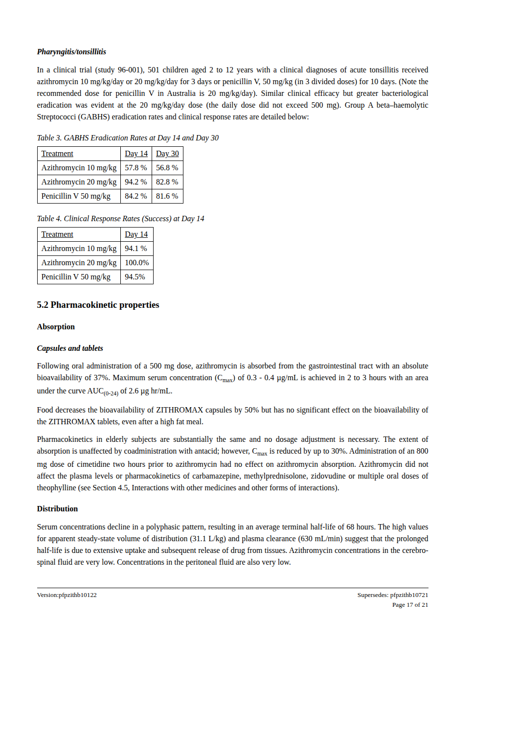Pharyngitis/tonsillitis
In a clinical trial (study 96-001), 501 children aged 2 to 12 years with a clinical diagnoses of acute tonsillitis received azithromycin 10 mg/kg/day or 20 mg/kg/day for 3 days or penicillin V, 50 mg/kg (in 3 divided doses) for 10 days. (Note the recommended dose for penicillin V in Australia is 20 mg/kg/day). Similar clinical efficacy but greater bacteriological eradication was evident at the 20 mg/kg/day dose (the daily dose did not exceed 500 mg). Group A beta–haemolytic Streptococci (GABHS) eradication rates and clinical response rates are detailed below:
Table 3. GABHS Eradication Rates at Day 14 and Day 30
| Treatment | Day 14 | Day 30 |
| --- | --- | --- |
| Azithromycin 10 mg/kg | 57.8 % | 56.8 % |
| Azithromycin 20 mg/kg | 94.2 % | 82.8 % |
| Penicillin V 50 mg/kg | 84.2 % | 81.6 % |
Table 4. Clinical Response Rates (Success) at Day 14
| Treatment | Day 14 |
| --- | --- |
| Azithromycin 10 mg/kg | 94.1 % |
| Azithromycin 20 mg/kg | 100.0% |
| Penicillin V 50 mg/kg | 94.5% |
5.2 Pharmacokinetic properties
Absorption
Capsules and tablets
Following oral administration of a 500 mg dose, azithromycin is absorbed from the gastrointestinal tract with an absolute bioavailability of 37%. Maximum serum concentration (Cmax) of 0.3 - 0.4 µg/mL is achieved in 2 to 3 hours with an area under the curve AUC(0-24) of 2.6 µg hr/mL.
Food decreases the bioavailability of ZITHROMAX capsules by 50% but has no significant effect on the bioavailability of the ZITHROMAX tablets, even after a high fat meal.
Pharmacokinetics in elderly subjects are substantially the same and no dosage adjustment is necessary. The extent of absorption is unaffected by coadministration with antacid; however, Cmax is reduced by up to 30%. Administration of an 800 mg dose of cimetidine two hours prior to azithromycin had no effect on azithromycin absorption. Azithromycin did not affect the plasma levels or pharmacokinetics of carbamazepine, methylprednisolone, zidovudine or multiple oral doses of theophylline (see Section 4.5, Interactions with other medicines and other forms of interactions).
Distribution
Serum concentrations decline in a polyphasic pattern, resulting in an average terminal half-life of 68 hours. The high values for apparent steady-state volume of distribution (31.1 L/kg) and plasma clearance (630 mL/min) suggest that the prolonged half-life is due to extensive uptake and subsequent release of drug from tissues. Azithromycin concentrations in the cerebro-spinal fluid are very low. Concentrations in the peritoneal fluid are also very low.
Version:pfpzithb10122
Supersedes: pfpzithb10721
Page 17 of 21